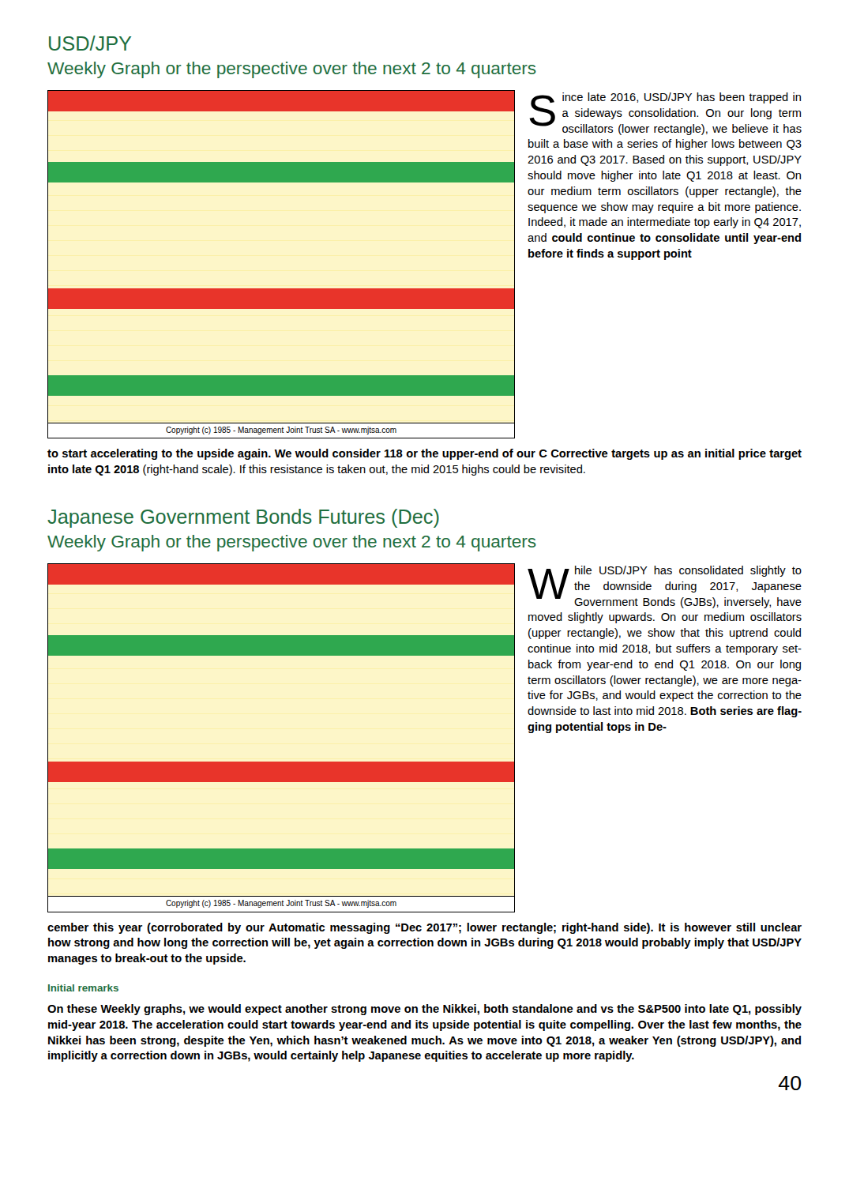USD/JPY
Weekly Graph or the perspective over the next 2 to 4 quarters
Copyright (c) 1985 - Management Joint Trust SA - www.mjtsa.com
Since late 2016, USD/JPY has been trapped in a sideways consolidation. On our long term oscillators (lower rectangle), we believe it has built a base with a series of higher lows between Q3 2016 and Q3 2017. Based on this support, USD/JPY should move higher into late Q1 2018 at least. On our medium term oscillators (upper rectangle), the sequence we show may require a bit more patience. Indeed, it made an intermediate top early in Q4 2017, and could continue to consolidate until year-end before it finds a support point
to start accelerating to the upside again. We would consider 118 or the upper-end of our C Corrective targets up as an initial price target into late Q1 2018 (right-hand scale). If this resistance is taken out, the mid 2015 highs could be revisited.
Japanese Government Bonds Futures (Dec)
Weekly Graph or the perspective over the next 2 to 4 quarters
Copyright (c) 1985 - Management Joint Trust SA - www.mjtsa.com
While USD/JPY has consolidated slightly to the downside during 2017, Japanese Government Bonds (GJBs), inversely, have moved slightly upwards. On our medium oscillators (upper rectangle), we show that this uptrend could continue into mid 2018, but suffers a temporary setback from year-end to end Q1 2018. On our long term oscillators (lower rectangle), we are more negative for JGBs, and would expect the correction to the downside to last into mid 2018. Both series are flagging potential tops in De-
cember this year (corroborated by our Automatic messaging “Dec 2017”; lower rectangle; right-hand side). It is however still unclear how strong and how long the correction will be, yet again a correction down in JGBs during Q1 2018 would probably imply that USD/JPY manages to break-out to the upside.
Initial remarks
On these Weekly graphs, we would expect another strong move on the Nikkei, both standalone and vs the S&P500 into late Q1, possibly mid-year 2018. The acceleration could start towards year-end and its upside potential is quite compelling. Over the last few months, the Nikkei has been strong, despite the Yen, which hasn’t weakened much. As we move into Q1 2018, a weaker Yen (strong USD/JPY), and implicitly a correction down in JGBs, would certainly help Japanese equities to accelerate up more rapidly.
40